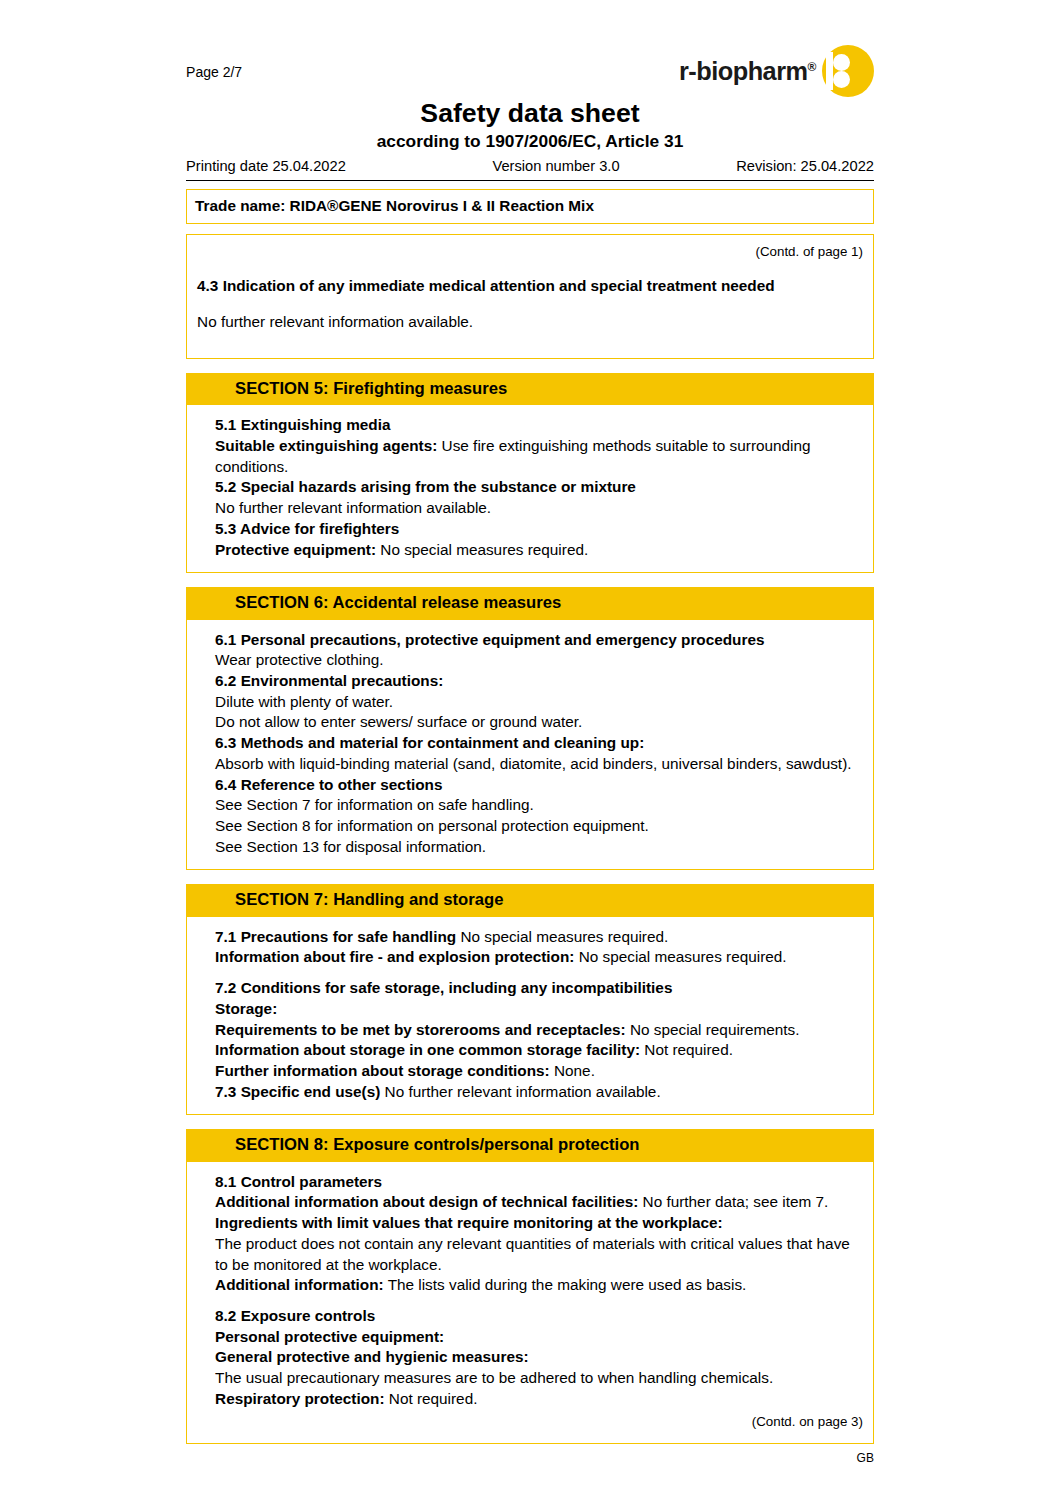Page 2/7
r-biopharm®
Safety data sheet
according to 1907/2006/EC, Article 31
Printing date 25.04.2022 Version number 3.0 Revision: 25.04.2022
Trade name: RIDA®GENE Norovirus I & II Reaction Mix
(Contd. of page 1)
4.3 Indication of any immediate medical attention and special treatment needed
No further relevant information available.
SECTION 5: Firefighting measures
5.1 Extinguishing media
Suitable extinguishing agents: Use fire extinguishing methods suitable to surrounding conditions.
5.2 Special hazards arising from the substance or mixture
No further relevant information available.
5.3 Advice for firefighters
Protective equipment: No special measures required.
SECTION 6: Accidental release measures
6.1 Personal precautions, protective equipment and emergency procedures
Wear protective clothing.
6.2 Environmental precautions:
Dilute with plenty of water.
Do not allow to enter sewers/ surface or ground water.
6.3 Methods and material for containment and cleaning up:
Absorb with liquid-binding material (sand, diatomite, acid binders, universal binders, sawdust).
6.4 Reference to other sections
See Section 7 for information on safe handling.
See Section 8 for information on personal protection equipment.
See Section 13 for disposal information.
SECTION 7: Handling and storage
7.1 Precautions for safe handling No special measures required.
Information about fire - and explosion protection: No special measures required.
7.2 Conditions for safe storage, including any incompatibilities
Storage:
Requirements to be met by storerooms and receptacles: No special requirements.
Information about storage in one common storage facility: Not required.
Further information about storage conditions: None.
7.3 Specific end use(s) No further relevant information available.
SECTION 8: Exposure controls/personal protection
8.1 Control parameters
Additional information about design of technical facilities: No further data; see item 7.
Ingredients with limit values that require monitoring at the workplace:
The product does not contain any relevant quantities of materials with critical values that have to be monitored at the workplace.
Additional information: The lists valid during the making were used as basis.
8.2 Exposure controls
Personal protective equipment:
General protective and hygienic measures:
The usual precautionary measures are to be adhered to when handling chemicals.
Respiratory protection: Not required.
(Contd. on page 3)
GB